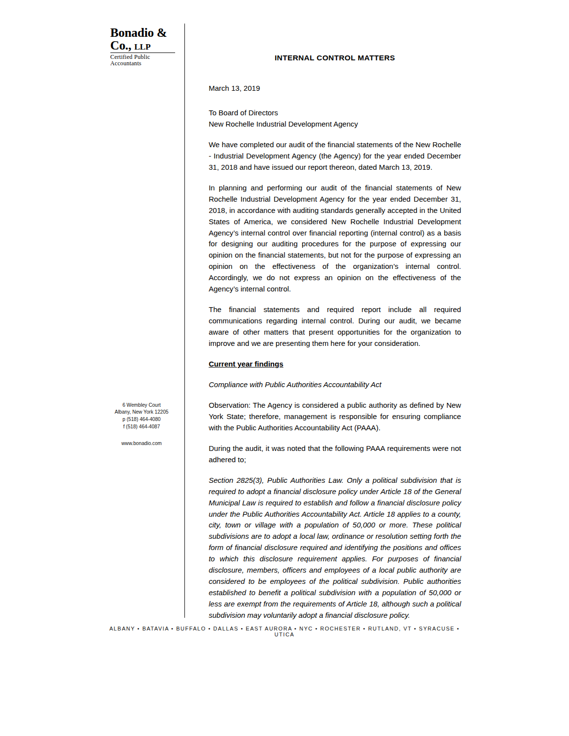Bonadio & Co., LLP
Certified Public Accountants
6 Wembley Court
Albany, New York 12205
p (518) 464-4080
f (518) 464-4087
www.bonadio.com
INTERNAL CONTROL MATTERS
March 13, 2019
To Board of Directors
New Rochelle Industrial Development Agency
We have completed our audit of the financial statements of the New Rochelle - Industrial Development Agency (the Agency) for the year ended December 31, 2018 and have issued our report thereon, dated March 13, 2019.
In planning and performing our audit of the financial statements of New Rochelle Industrial Development Agency for the year ended December 31, 2018, in accordance with auditing standards generally accepted in the United States of America, we considered New Rochelle Industrial Development Agency’s internal control over financial reporting (internal control) as a basis for designing our auditing procedures for the purpose of expressing our opinion on the financial statements, but not for the purpose of expressing an opinion on the effectiveness of the organization’s internal control. Accordingly, we do not express an opinion on the effectiveness of the Agency’s internal control.
The financial statements and required report include all required communications regarding internal control. During our audit, we became aware of other matters that present opportunities for the organization to improve and we are presenting them here for your consideration.
Current year findings
Compliance with Public Authorities Accountability Act
Observation: The Agency is considered a public authority as defined by New York State; therefore, management is responsible for ensuring compliance with the Public Authorities Accountability Act (PAAA).
During the audit, it was noted that the following PAAA requirements were not adhered to;
Section 2825(3), Public Authorities Law. Only a political subdivision that is required to adopt a financial disclosure policy under Article 18 of the General Municipal Law is required to establish and follow a financial disclosure policy under the Public Authorities Accountability Act. Article 18 applies to a county, city, town or village with a population of 50,000 or more. These political subdivisions are to adopt a local law, ordinance or resolution setting forth the form of financial disclosure required and identifying the positions and offices to which this disclosure requirement applies. For purposes of financial disclosure, members, officers and employees of a local public authority are considered to be employees of the political subdivision. Public authorities established to benefit a political subdivision with a population of 50,000 or less are exempt from the requirements of Article 18, although such a political subdivision may voluntarily adopt a financial disclosure policy.
ALBANY • BATAVIA • BUFFALO • DALLAS • EAST AURORA • NYC • ROCHESTER • RUTLAND, VT • SYRACUSE • UTICA